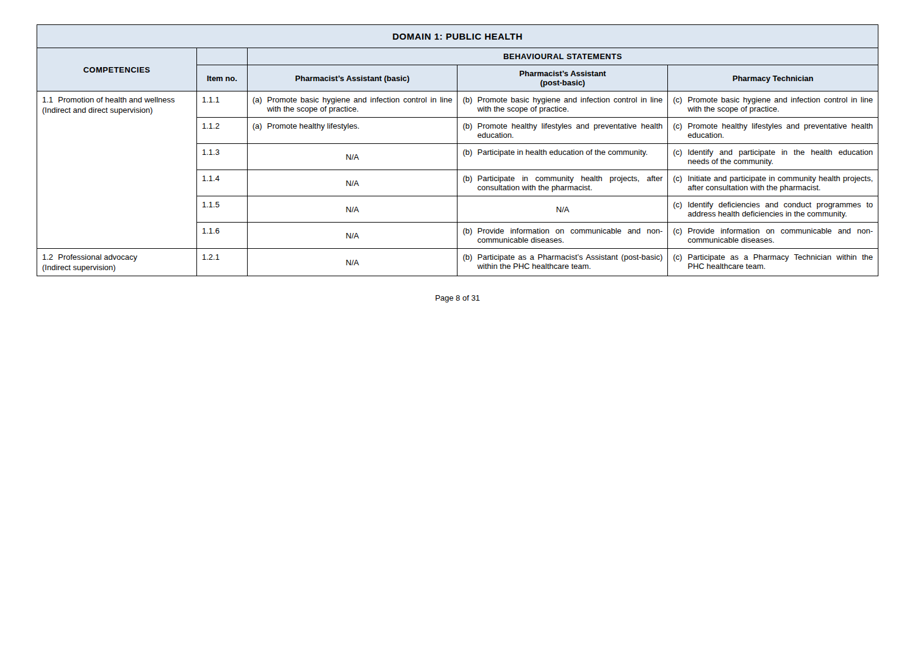| DOMAIN 1: PUBLIC HEALTH |
| COMPETENCIES | | BEHAVIOURAL STATEMENTS |
| Item no. | Pharmacist’s Assistant (basic) | Pharmacist’s Assistant (post-basic) | Pharmacy Technician |
| 1.1 Promotion of health and wellness (Indirect and direct supervision) | 1.1.1 | (a) Promote basic hygiene and infection control in line with the scope of practice. | (b) Promote basic hygiene and infection control in line with the scope of practice. | (c) Promote basic hygiene and infection control in line with the scope of practice. |
| 1.1.2 | (a) Promote healthy lifestyles. | (b) Promote healthy lifestyles and preventative health education. | (c) Promote healthy lifestyles and preventative health education. |
| 1.1.3 | N/A | (b) Participate in health education of the community. | (c) Identify and participate in the health education needs of the community. |
| 1.1.4 | N/A | (b) Participate in community health projects, after consultation with the pharmacist. | (c) Initiate and participate in community health projects, after consultation with the pharmacist. |
| 1.1.5 | N/A | N/A | (c) Identify deficiencies and conduct programmes to address health deficiencies in the community. |
| 1.1.6 | N/A | (b) Provide information on communicable and non-communicable diseases. | (c) Provide information on communicable and non-communicable diseases. |
| 1.2 Professional advocacy (Indirect supervision) | 1.2.1 | N/A | (b) Participate as a Pharmacist’s Assistant (post-basic) within the PHC healthcare team. | (c) Participate as a Pharmacy Technician within the PHC healthcare team. |
Page 8 of 31